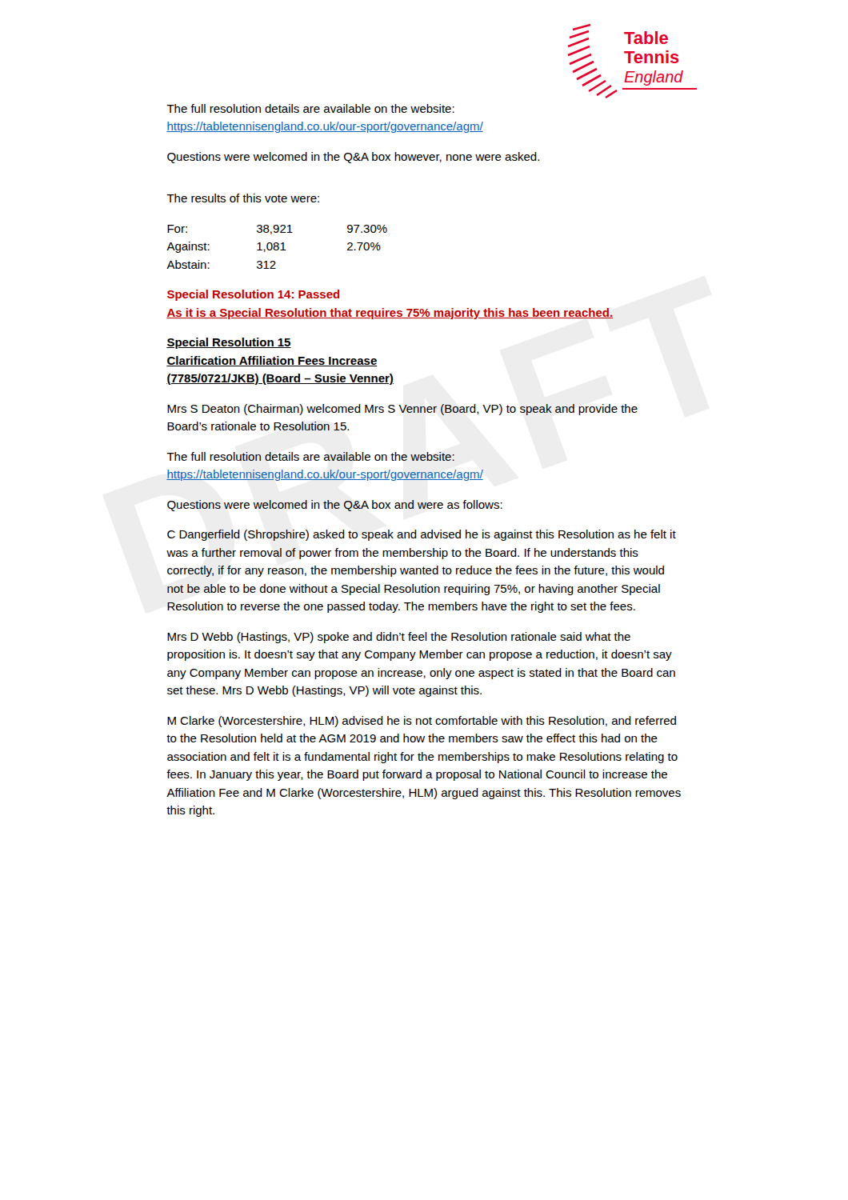DRAFT
Table Tennis England
The full resolution details are available on the website:
https://tabletennisengland.co.uk/our-sport/governance/agm/
Questions were welcomed in the Q&A box however, none were asked.
The results of this vote were:
| For: | 38,921 | 97.30% |
| Against: | 1,081 | 2.70% |
| Abstain: | 312 | |
Special Resolution 14: Passed
As it is a Special Resolution that requires 75% majority this has been reached.
Special Resolution 15
Clarification Affiliation Fees Increase
(7785/0721/JKB) (Board – Susie Venner)
Mrs S Deaton (Chairman) welcomed Mrs S Venner (Board, VP) to speak and provide the Board’s rationale to Resolution 15.
The full resolution details are available on the website:
https://tabletennisengland.co.uk/our-sport/governance/agm/
Questions were welcomed in the Q&A box and were as follows:
C Dangerfield (Shropshire) asked to speak and advised he is against this Resolution as he felt it was a further removal of power from the membership to the Board. If he understands this correctly, if for any reason, the membership wanted to reduce the fees in the future, this would not be able to be done without a Special Resolution requiring 75%, or having another Special Resolution to reverse the one passed today. The members have the right to set the fees.
Mrs D Webb (Hastings, VP) spoke and didn’t feel the Resolution rationale said what the proposition is. It doesn’t say that any Company Member can propose a reduction, it doesn’t say any Company Member can propose an increase, only one aspect is stated in that the Board can set these. Mrs D Webb (Hastings, VP) will vote against this.
M Clarke (Worcestershire, HLM) advised he is not comfortable with this Resolution, and referred to the Resolution held at the AGM 2019 and how the members saw the effect this had on the association and felt it is a fundamental right for the memberships to make Resolutions relating to fees. In January this year, the Board put forward a proposal to National Council to increase the Affiliation Fee and M Clarke (Worcestershire, HLM) argued against this. This Resolution removes this right.